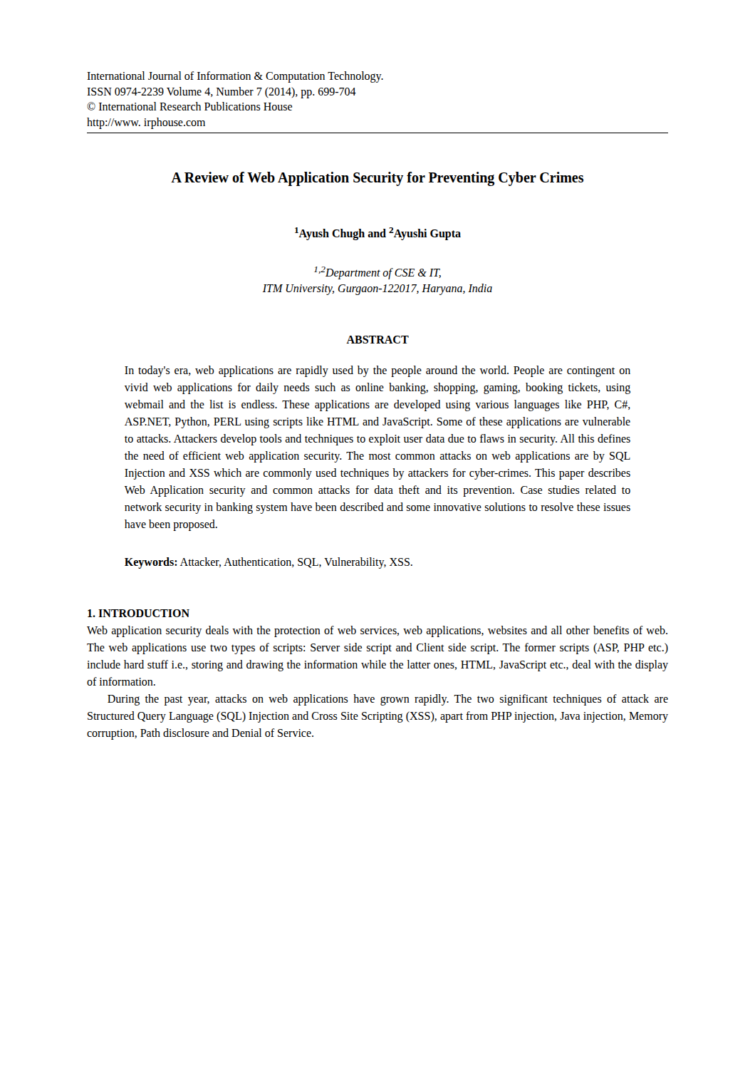International Journal of Information & Computation Technology.
ISSN 0974-2239 Volume 4, Number 7 (2014), pp. 699-704
© International Research Publications House
http://www. irphouse.com
A Review of Web Application Security for Preventing Cyber Crimes
1Ayush Chugh and 2Ayushi Gupta
1,2Department of CSE & IT,
ITM University, Gurgaon-122017, Haryana, India
ABSTRACT
In today's era, web applications are rapidly used by the people around the world. People are contingent on vivid web applications for daily needs such as online banking, shopping, gaming, booking tickets, using webmail and the list is endless. These applications are developed using various languages like PHP, C#, ASP.NET, Python, PERL using scripts like HTML and JavaScript. Some of these applications are vulnerable to attacks. Attackers develop tools and techniques to exploit user data due to flaws in security. All this defines the need of efficient web application security. The most common attacks on web applications are by SQL Injection and XSS which are commonly used techniques by attackers for cyber-crimes. This paper describes Web Application security and common attacks for data theft and its prevention. Case studies related to network security in banking system have been described and some innovative solutions to resolve these issues have been proposed.
Keywords: Attacker, Authentication, SQL, Vulnerability, XSS.
1. INTRODUCTION
Web application security deals with the protection of web services, web applications, websites and all other benefits of web. The web applications use two types of scripts: Server side script and Client side script. The former scripts (ASP, PHP etc.) include hard stuff i.e., storing and drawing the information while the latter ones, HTML, JavaScript etc., deal with the display of information.
During the past year, attacks on web applications have grown rapidly. The two significant techniques of attack are Structured Query Language (SQL) Injection and Cross Site Scripting (XSS), apart from PHP injection, Java injection, Memory corruption, Path disclosure and Denial of Service.